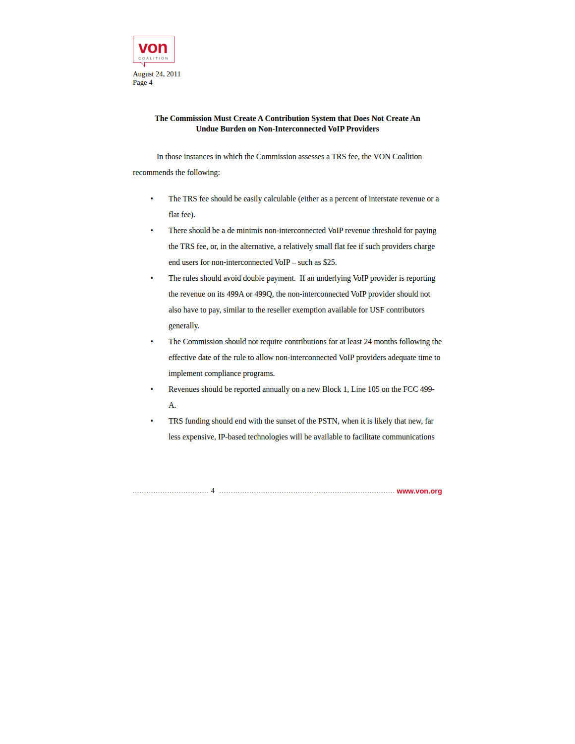von COALITION
August 24, 2011
Page 4
The Commission Must Create A Contribution System that Does Not Create An Undue Burden on Non-Interconnected VoIP Providers
In those instances in which the Commission assesses a TRS fee, the VON Coalition recommends the following:
The TRS fee should be easily calculable (either as a percent of interstate revenue or a flat fee).
There should be a de minimis non-interconnected VoIP revenue threshold for paying the TRS fee, or, in the alternative, a relatively small flat fee if such providers charge end users for non-interconnected VoIP – such as $25.
The rules should avoid double payment. If an underlying VoIP provider is reporting the revenue on its 499A or 499Q, the non-interconnected VoIP provider should not also have to pay, similar to the reseller exemption available for USF contributors generally.
The Commission should not require contributions for at least 24 months following the effective date of the rule to allow non-interconnected VoIP providers adequate time to implement compliance programs.
Revenues should be reported annually on a new Block 1, Line 105 on the FCC 499-A.
TRS funding should end with the sunset of the PSTN, when it is likely that new, far less expensive, IP-based technologies will be available to facilitate communications
..........................................
4
.................................................................................
www.von.org